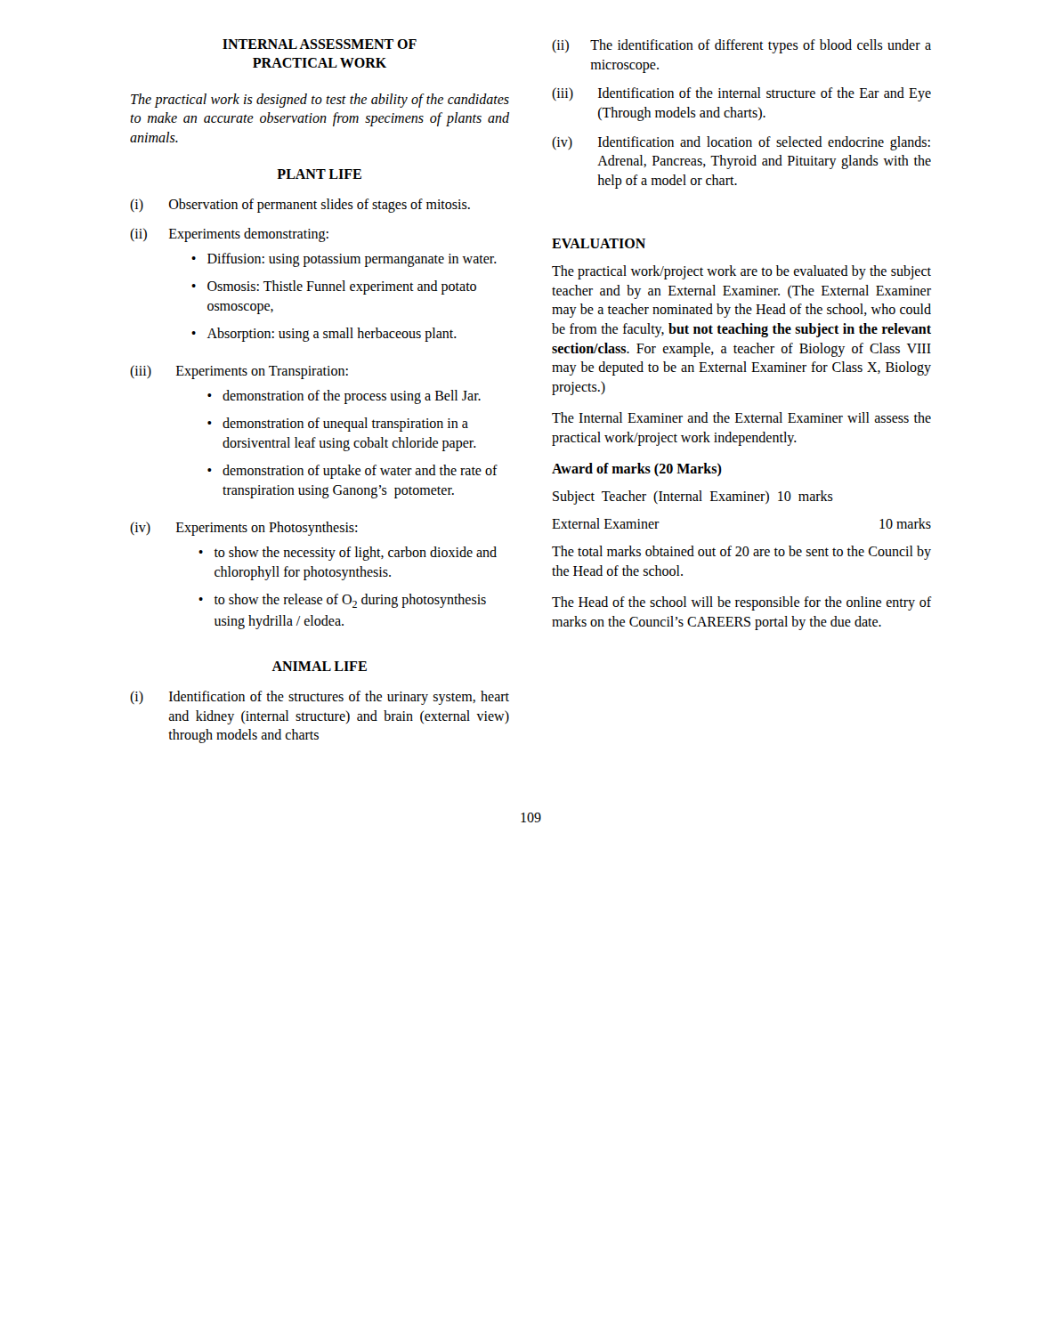INTERNAL ASSESSMENT OF
PRACTICAL WORK
The practical work is designed to test the ability of the candidates to make an accurate observation from specimens of plants and animals.
PLANT LIFE
(i)
Observation of permanent slides of stages of mitosis.
(ii)
Experiments demonstrating:
Diffusion: using potassium permanganate in water.
Osmosis: Thistle Funnel experiment and potato osmoscope,
Absorption: using a small herbaceous plant.
(iii)
Experiments on Transpiration:
demonstration of the process using a Bell Jar.
demonstration of unequal transpiration in a dorsiventral leaf using cobalt chloride paper.
demonstration of uptake of water and the rate of transpiration using Ganong’s potometer.
(iv)
Experiments on Photosynthesis:
to show the necessity of light, carbon dioxide and chlorophyll for photosynthesis.
to show the release of O2 during photosynthesis using hydrilla / elodea.
ANIMAL LIFE
(i)
Identification of the structures of the urinary system, heart and kidney (internal structure) and brain (external view) through models and charts
(ii)
The identification of different types of blood cells under a microscope.
(iii)
Identification of the internal structure of the Ear and Eye (Through models and charts).
(iv)
Identification and location of selected endocrine glands: Adrenal, Pancreas, Thyroid and Pituitary glands with the help of a model or chart.
EVALUATION
The practical work/project work are to be evaluated by the subject teacher and by an External Examiner. (The External Examiner may be a teacher nominated by the Head of the school, who could be from the faculty, but not teaching the subject in the relevant section/class. For example, a teacher of Biology of Class VIII may be deputed to be an External Examiner for Class X, Biology projects.)
The Internal Examiner and the External Examiner will assess the practical work/project work independently.
Award of marks (20 Marks)
Subject Teacher (Internal Examiner) 10 marks
External Examiner
10 marks
The total marks obtained out of 20 are to be sent to the Council by the Head of the school.
The Head of the school will be responsible for the online entry of marks on the Council’s CAREERS portal by the due date.
109